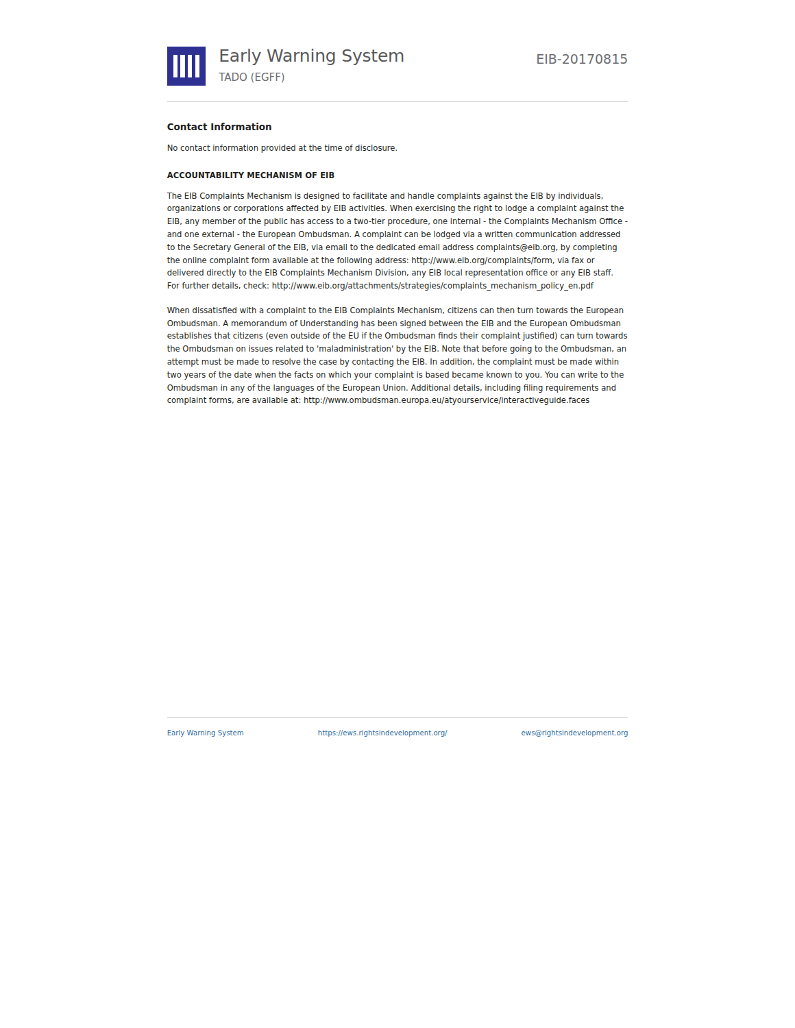Early Warning System
TADO (EGFF)
EIB-20170815
Contact Information
No contact information provided at the time of disclosure.
ACCOUNTABILITY MECHANISM OF EIB
The EIB Complaints Mechanism is designed to facilitate and handle complaints against the EIB by individuals, organizations or corporations affected by EIB activities. When exercising the right to lodge a complaint against the EIB, any member of the public has access to a two-tier procedure, one internal - the Complaints Mechanism Office - and one external - the European Ombudsman. A complaint can be lodged via a written communication addressed to the Secretary General of the EIB, via email to the dedicated email address complaints@eib.org, by completing the online complaint form available at the following address: http://www.eib.org/complaints/form, via fax or delivered directly to the EIB Complaints Mechanism Division, any EIB local representation office or any EIB staff. For further details, check: http://www.eib.org/attachments/strategies/complaints_mechanism_policy_en.pdf
When dissatisfied with a complaint to the EIB Complaints Mechanism, citizens can then turn towards the European Ombudsman. A memorandum of Understanding has been signed between the EIB and the European Ombudsman establishes that citizens (even outside of the EU if the Ombudsman finds their complaint justified) can turn towards the Ombudsman on issues related to 'maladministration' by the EIB. Note that before going to the Ombudsman, an attempt must be made to resolve the case by contacting the EIB. In addition, the complaint must be made within two years of the date when the facts on which your complaint is based became known to you. You can write to the Ombudsman in any of the languages of the European Union. Additional details, including filing requirements and complaint forms, are available at: http://www.ombudsman.europa.eu/atyourservice/interactiveguide.faces
Early Warning System
https://ews.rightsindevelopment.org/
ews@rightsindevelopment.org